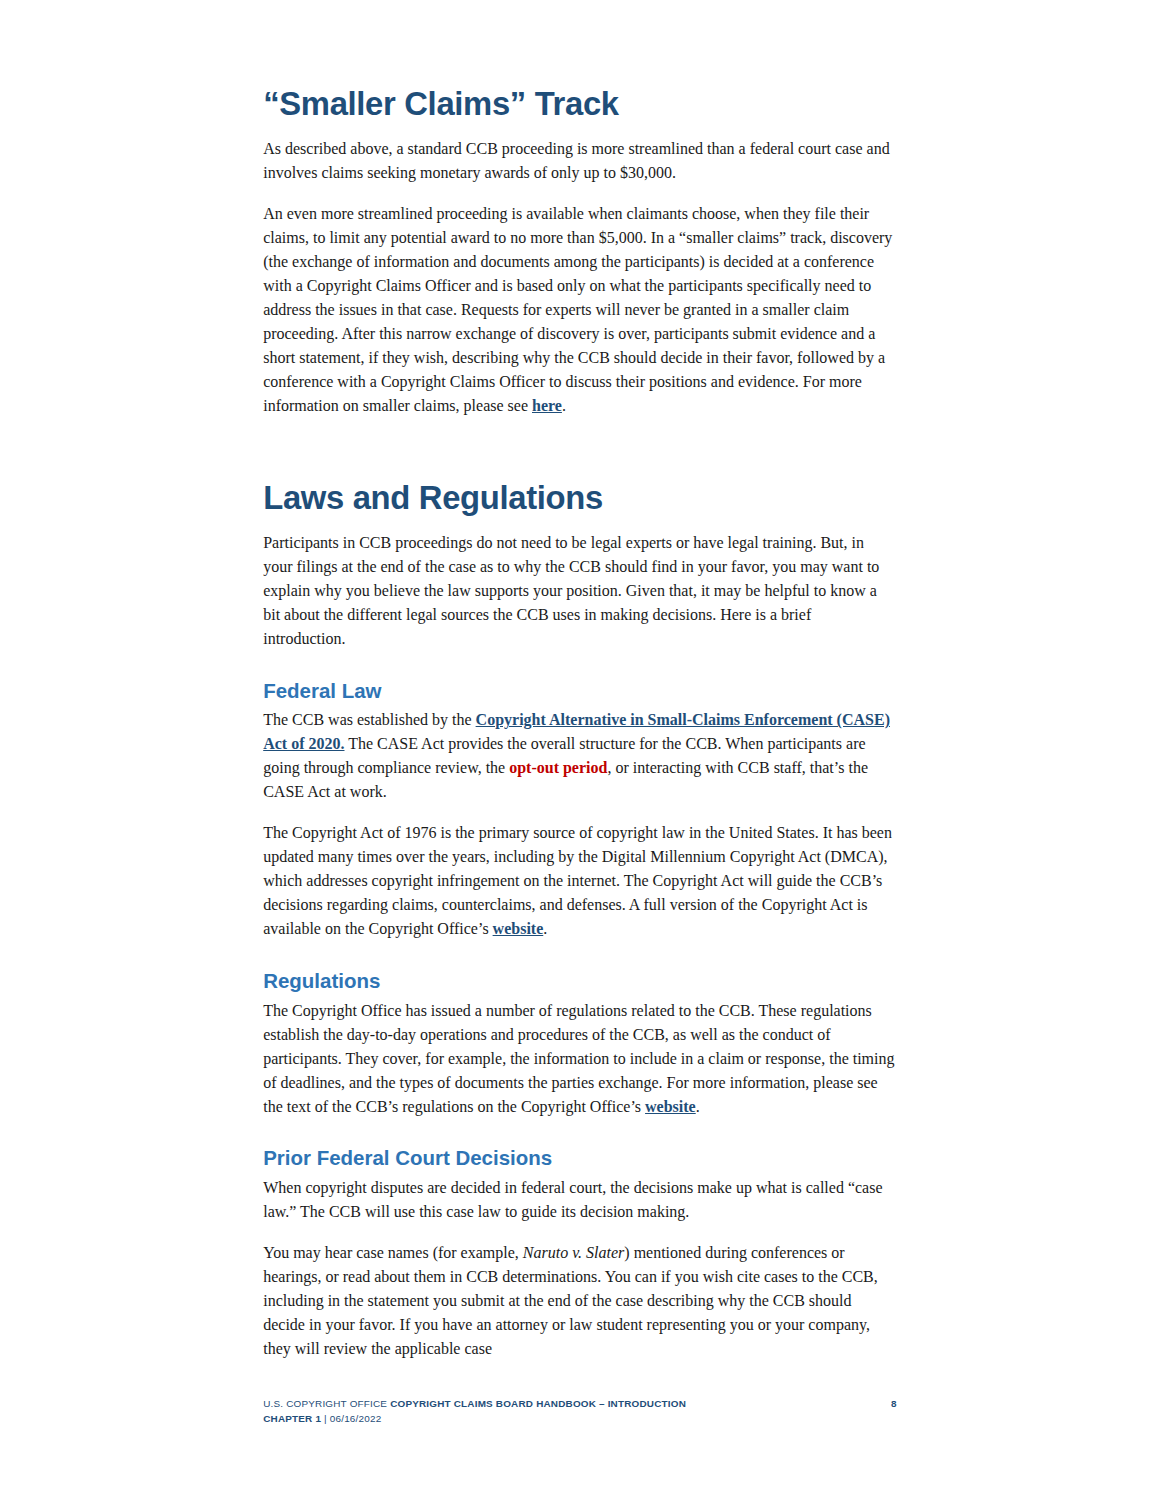“Smaller Claims” Track
As described above, a standard CCB proceeding is more streamlined than a federal court case and involves claims seeking monetary awards of only up to $30,000.
An even more streamlined proceeding is available when claimants choose, when they file their claims, to limit any potential award to no more than $5,000. In a “smaller claims” track, discovery (the exchange of information and documents among the participants) is decided at a conference with a Copyright Claims Officer and is based only on what the participants specifically need to address the issues in that case. Requests for experts will never be granted in a smaller claim proceeding. After this narrow exchange of discovery is over, participants submit evidence and a short statement, if they wish, describing why the CCB should decide in their favor, followed by a conference with a Copyright Claims Officer to discuss their positions and evidence. For more information on smaller claims, please see here.
Laws and Regulations
Participants in CCB proceedings do not need to be legal experts or have legal training. But, in your filings at the end of the case as to why the CCB should find in your favor, you may want to explain why you believe the law supports your position. Given that, it may be helpful to know a bit about the different legal sources the CCB uses in making decisions. Here is a brief introduction.
Federal Law
The CCB was established by the Copyright Alternative in Small-Claims Enforcement (CASE) Act of 2020. The CASE Act provides the overall structure for the CCB. When participants are going through compliance review, the opt-out period, or interacting with CCB staff, that’s the CASE Act at work.
The Copyright Act of 1976 is the primary source of copyright law in the United States. It has been updated many times over the years, including by the Digital Millennium Copyright Act (DMCA), which addresses copyright infringement on the internet. The Copyright Act will guide the CCB’s decisions regarding claims, counterclaims, and defenses. A full version of the Copyright Act is available on the Copyright Office’s website.
Regulations
The Copyright Office has issued a number of regulations related to the CCB. These regulations establish the day-to-day operations and procedures of the CCB, as well as the conduct of participants. They cover, for example, the information to include in a claim or response, the timing of deadlines, and the types of documents the parties exchange. For more information, please see the text of the CCB’s regulations on the Copyright Office’s website.
Prior Federal Court Decisions
When copyright disputes are decided in federal court, the decisions make up what is called “case law.” The CCB will use this case law to guide its decision making.
You may hear case names (for example, Naruto v. Slater) mentioned during conferences or hearings, or read about them in CCB determinations. You can if you wish cite cases to the CCB, including in the statement you submit at the end of the case describing why the CCB should decide in your favor. If you have an attorney or law student representing you or your company, they will review the applicable case
U.S. Copyright Office Copyright Claims Board Handbook – Introduction Chapter 1 | 06/16/2022
8